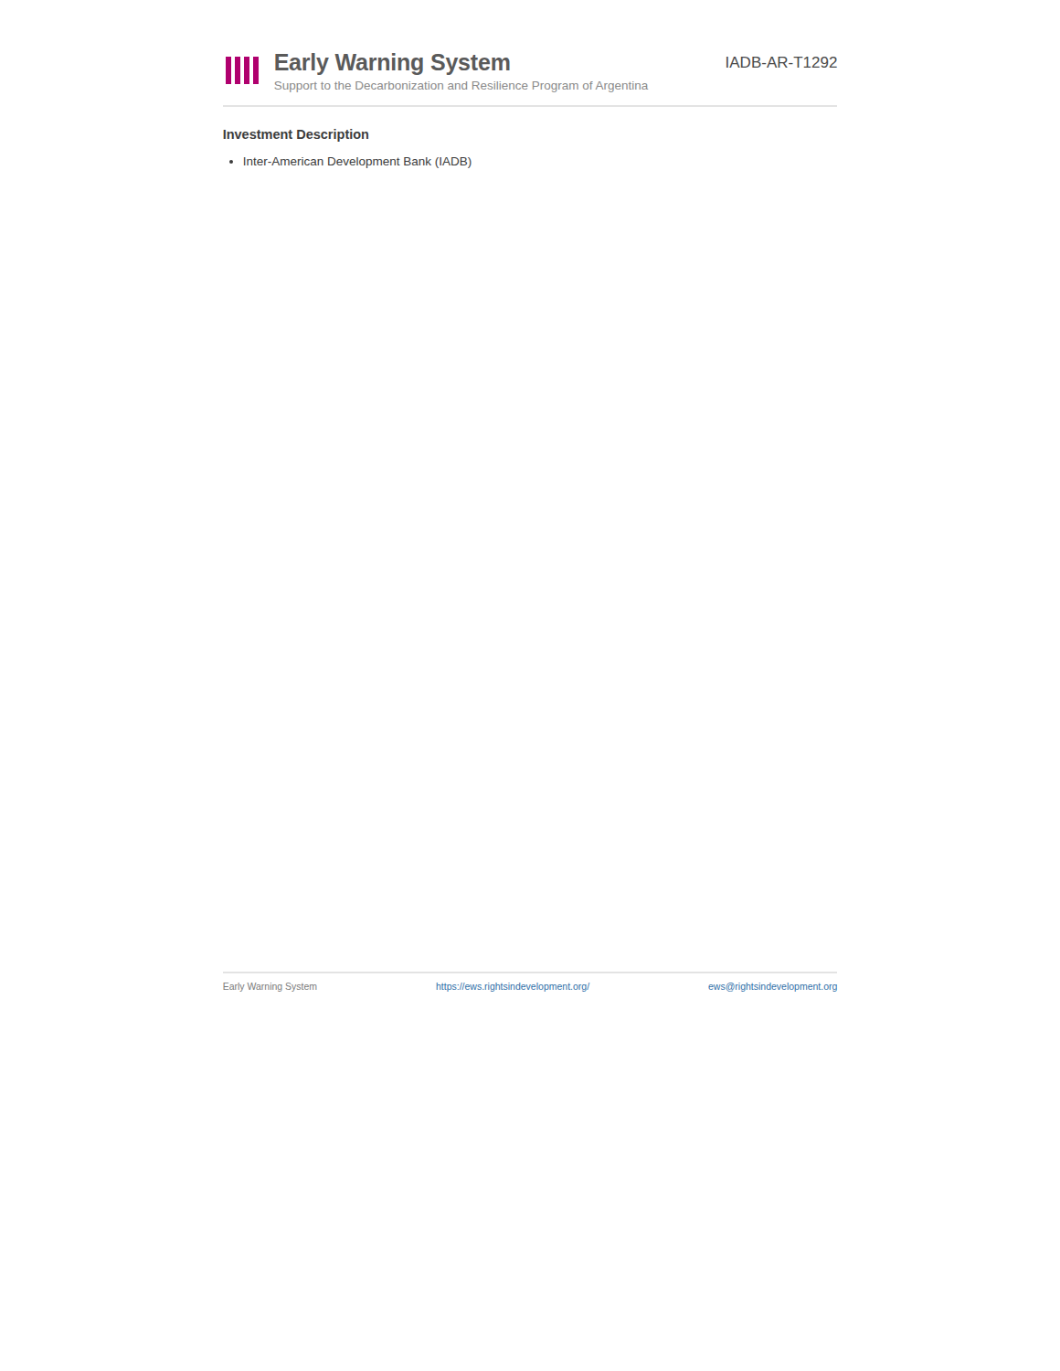Early Warning System
Support to the Decarbonization and Resilience Program of Argentina
IADB-AR-T1292
Investment Description
Inter-American Development Bank (IADB)
Early Warning System
https://ews.rightsindevelopment.org/
ews@rightsindevelopment.org